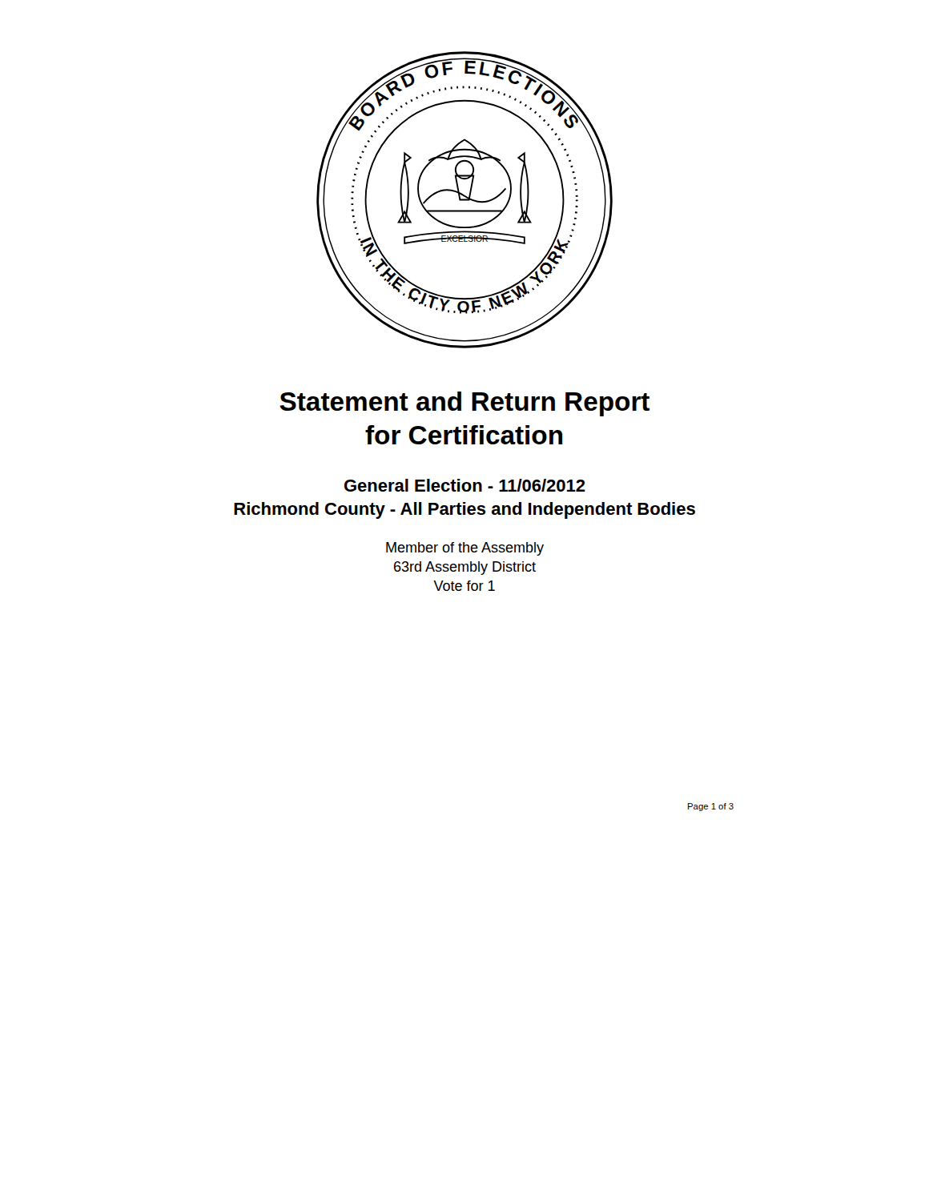Statement and Return Report
for Certification
General Election - 11/06/2012
Richmond County - All Parties and Independent Bodies
Member of the Assembly
63rd Assembly District
Vote for 1
Page 1 of 3